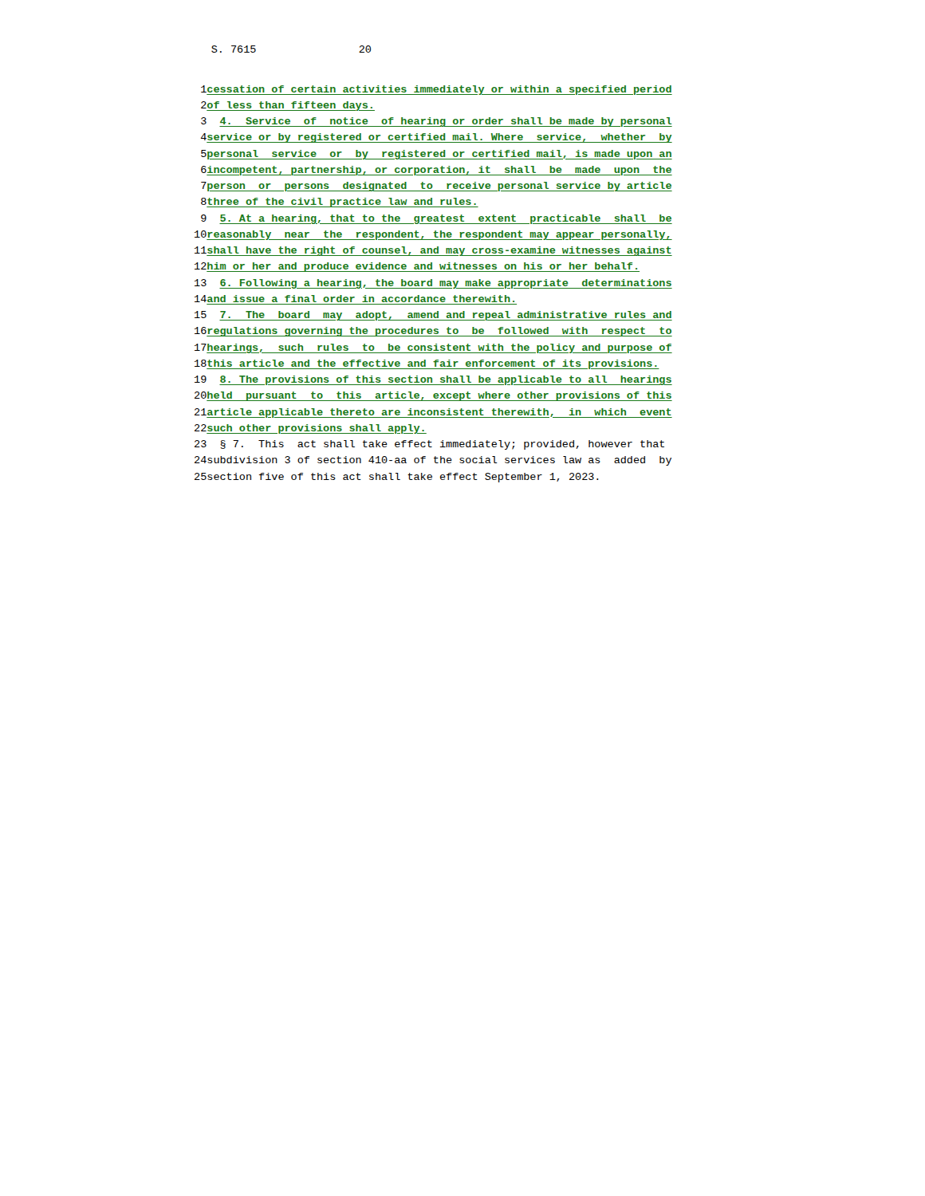S. 7615 20
| 1 | cessation of certain activities immediately or within a specified period |
| 2 | of less than fifteen days. |
| 3 | 4. Service of notice of hearing or order shall be made by personal |
| 4 | service or by registered or certified mail. Where service, whether by |
| 5 | personal service or by registered or certified mail, is made upon an |
| 6 | incompetent, partnership, or corporation, it shall be made upon the |
| 7 | person or persons designated to receive personal service by article |
| 8 | three of the civil practice law and rules. |
| 9 | 5. At a hearing, that to the greatest extent practicable shall be |
| 10 | reasonably near the respondent, the respondent may appear personally, |
| 11 | shall have the right of counsel, and may cross-examine witnesses against |
| 12 | him or her and produce evidence and witnesses on his or her behalf. |
| 13 | 6. Following a hearing, the board may make appropriate determinations |
| 14 | and issue a final order in accordance therewith. |
| 15 | 7. The board may adopt, amend and repeal administrative rules and |
| 16 | regulations governing the procedures to be followed with respect to |
| 17 | hearings, such rules to be consistent with the policy and purpose of |
| 18 | this article and the effective and fair enforcement of its provisions. |
| 19 | 8. The provisions of this section shall be applicable to all hearings |
| 20 | held pursuant to this article, except where other provisions of this |
| 21 | article applicable thereto are inconsistent therewith, in which event |
| 22 | such other provisions shall apply. |
| 23 | § 7. This act shall take effect immediately; provided, however that |
| 24 | subdivision 3 of section 410-aa of the social services law as added by |
| 25 | section five of this act shall take effect September 1, 2023. |